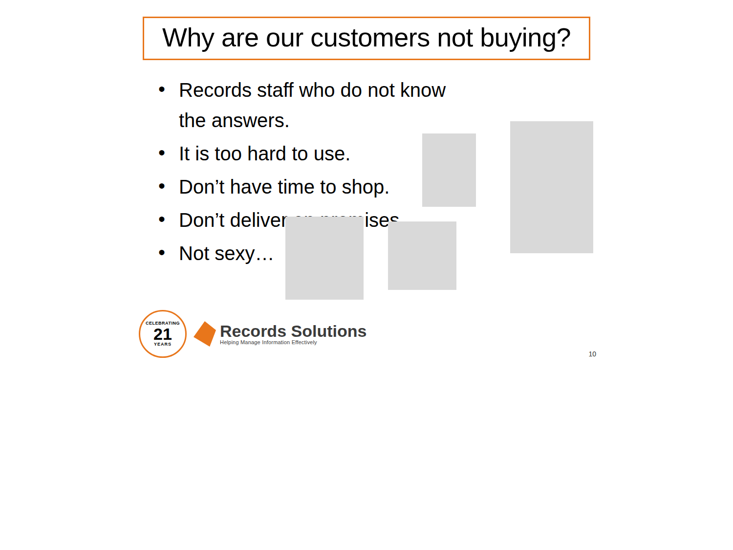Why are our customers not buying?
Records staff who do not know the answers.
It is too hard to use.
Don’t have time to shop.
Don’t deliver on promises.
Not sexy…
CELEBRATING
21
YEARS
Records Solutions
Helping Manage Information Effectively
10